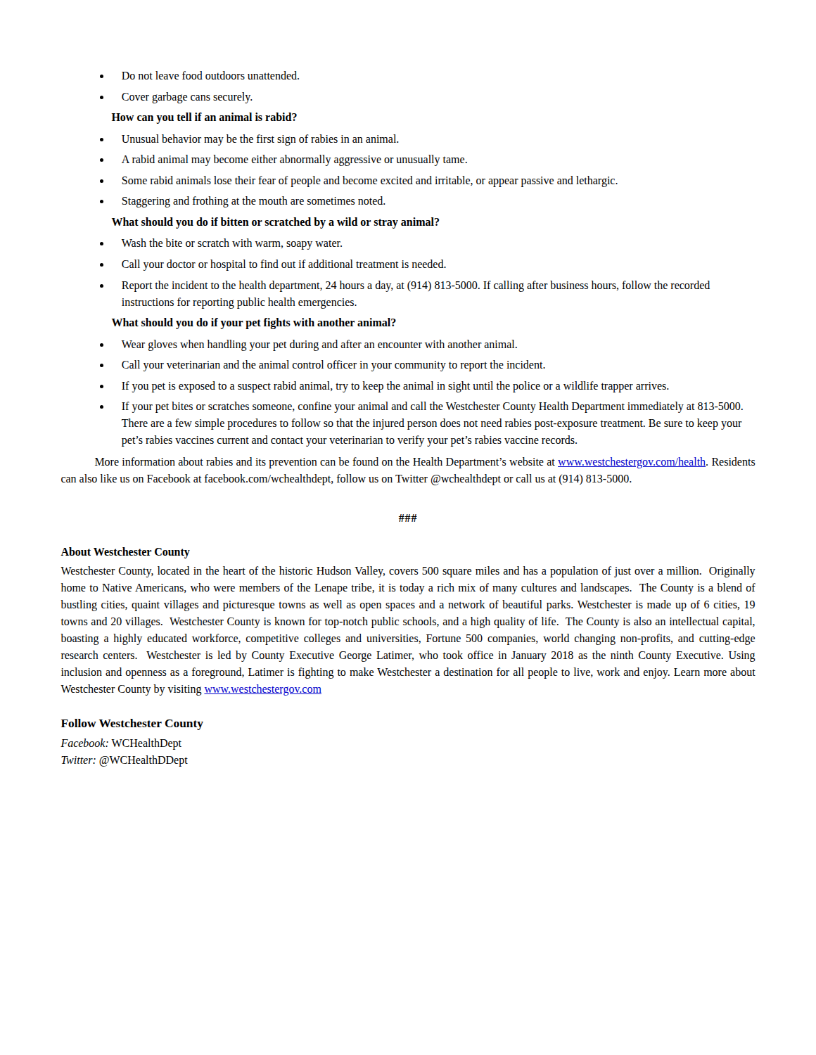Do not leave food outdoors unattended.
Cover garbage cans securely.
How can you tell if an animal is rabid?
Unusual behavior may be the first sign of rabies in an animal.
A rabid animal may become either abnormally aggressive or unusually tame.
Some rabid animals lose their fear of people and become excited and irritable, or appear passive and lethargic.
Staggering and frothing at the mouth are sometimes noted.
What should you do if bitten or scratched by a wild or stray animal?
Wash the bite or scratch with warm, soapy water.
Call your doctor or hospital to find out if additional treatment is needed.
Report the incident to the health department, 24 hours a day, at (914) 813-5000. If calling after business hours, follow the recorded instructions for reporting public health emergencies.
What should you do if your pet fights with another animal?
Wear gloves when handling your pet during and after an encounter with another animal.
Call your veterinarian and the animal control officer in your community to report the incident.
If you pet is exposed to a suspect rabid animal, try to keep the animal in sight until the police or a wildlife trapper arrives.
If your pet bites or scratches someone, confine your animal and call the Westchester County Health Department immediately at 813-5000. There are a few simple procedures to follow so that the injured person does not need rabies post-exposure treatment. Be sure to keep your pet’s rabies vaccines current and contact your veterinarian to verify your pet’s rabies vaccine records.
More information about rabies and its prevention can be found on the Health Department’s website at www.westchestergov.com/health. Residents can also like us on Facebook at facebook.com/wchealthdept, follow us on Twitter @wchealthdept or call us at (914) 813-5000.
###
About Westchester County
Westchester County, located in the heart of the historic Hudson Valley, covers 500 square miles and has a population of just over a million. Originally home to Native Americans, who were members of the Lenape tribe, it is today a rich mix of many cultures and landscapes. The County is a blend of bustling cities, quaint villages and picturesque towns as well as open spaces and a network of beautiful parks. Westchester is made up of 6 cities, 19 towns and 20 villages. Westchester County is known for top-notch public schools, and a high quality of life. The County is also an intellectual capital, boasting a highly educated workforce, competitive colleges and universities, Fortune 500 companies, world changing non-profits, and cutting-edge research centers. Westchester is led by County Executive George Latimer, who took office in January 2018 as the ninth County Executive. Using inclusion and openness as a foreground, Latimer is fighting to make Westchester a destination for all people to live, work and enjoy. Learn more about Westchester County by visiting www.westchestergov.com
Follow Westchester County
Facebook: WCHealthDept
Twitter: @WCHealthDDept